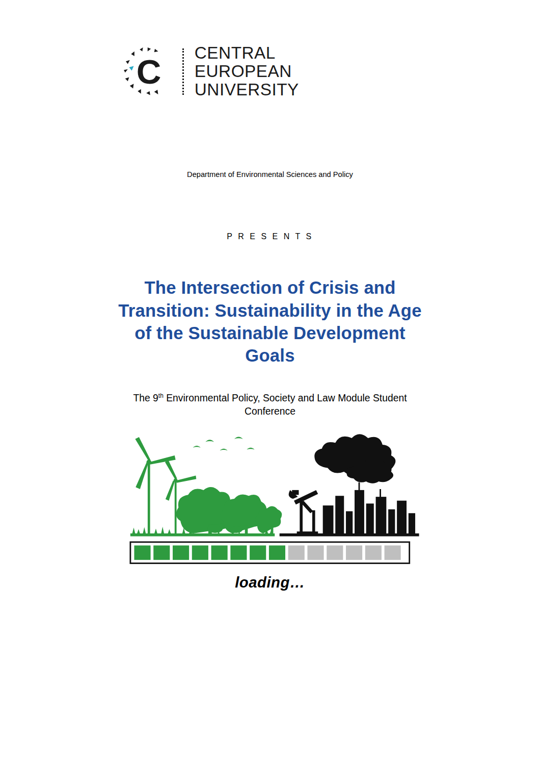C
Central
European
University
Department of Environmental Sciences and Policy
P R E S E N T S
The Intersection of Crisis and Transition: Sustainability in the Age of the Sustainable Development Goals
The 9th Environmental Policy, Society and Law Module Student Conference
loading…